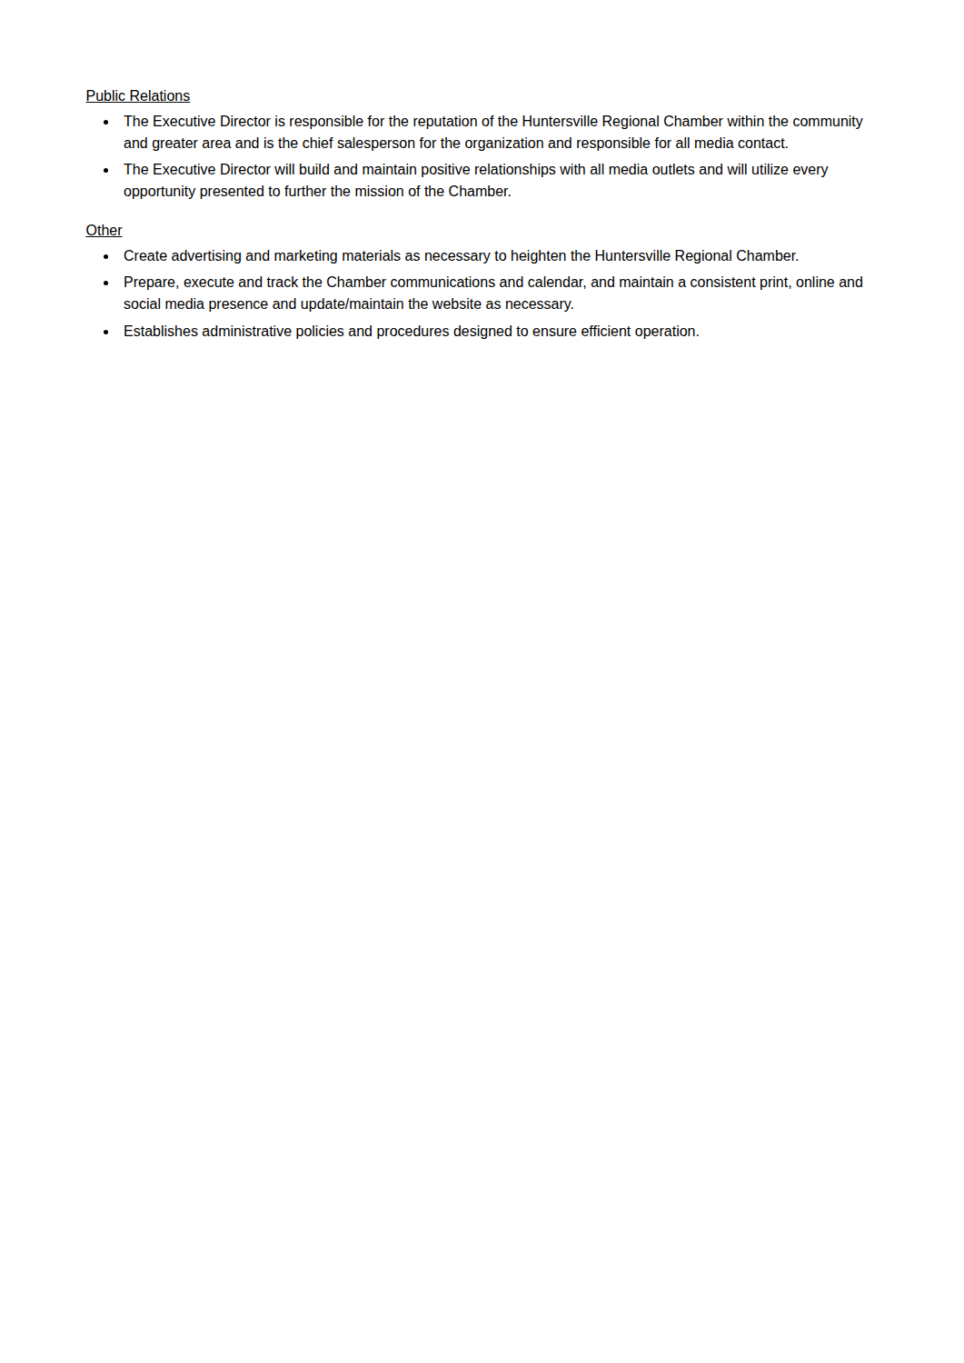Public Relations
The Executive Director is responsible for the reputation of the Huntersville Regional Chamber within the community and greater area and is the chief salesperson for the organization and responsible for all media contact.
The Executive Director will build and maintain positive relationships with all media outlets and will utilize every opportunity presented to further the mission of the Chamber.
Other
Create advertising and marketing materials as necessary to heighten the Huntersville Regional Chamber.
Prepare, execute and track the Chamber communications and calendar, and maintain a consistent print, online and social media presence and update/maintain the website as necessary.
Establishes administrative policies and procedures designed to ensure efficient operation.